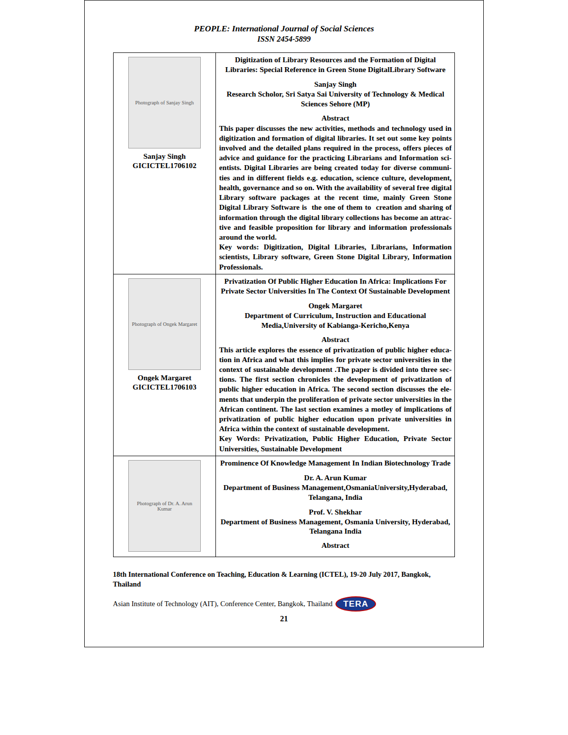PEOPLE: International Journal of Social Sciences
ISSN 2454-5899
| Photograph of Sanjay Singh Sanjay Singh GICICTEL1706102 | Digitization of Library Resources and the Formation of Digital Libraries: Special Reference in Green Stone DigitalLibrary Software Sanjay Singh Research Scholor, Sri Satya Sai University of Technology & Medical Sciences Sehore (MP) Abstract This paper discusses the new activities, methods and technology used in digitization and formation of digital libraries. It set out some key points involved and the detailed plans required in the process, offers pieces of advice and guidance for the practicing Librarians and Information scientists. Digital Libraries are being created today for diverse communities and in different fields e.g. education, science culture, development, health, governance and so on. With the availability of several free digital Library software packages at the recent time, mainly Green Stone Digital Library Software is the one of them to creation and sharing of information through the digital library collections has become an attractive and feasible proposition for library and information professionals around the world. Key words: Digitization, Digital Libraries, Librarians, Information scientists, Library software, Green Stone Digital Library, Information Professionals. |
| Photograph of Ongek Margaret Ongek Margaret GICICTEL1706103 | Privatization Of Public Higher Education In Africa: Implications For Private Sector Universities In The Context Of Sustainable Development Ongek Margaret Department of Curriculum, Instruction and Educational Media,University of Kabianga-Kericho,Kenya Abstract This article explores the essence of privatization of public higher education in Africa and what this implies for private sector universities in the context of sustainable development .The paper is divided into three sections. The first section chronicles the development of privatization of public higher education in Africa. The second section discusses the elements that underpin the proliferation of private sector universities in the African continent. The last section examines a motley of implications of privatization of public higher education upon private universities in Africa within the context of sustainable development. Key Words: Privatization, Public Higher Education, Private Sector Universities, Sustainable Development |
| Photograph of Dr. A. Arun Kumar | Prominence Of Knowledge Management In Indian Biotechnology Trade Dr. A. Arun Kumar Department of Business Management,OsmaniaUniversity,Hyderabad, Telangana, India Prof. V. Shekhar Department of Business Management, Osmania University, Hyderabad, Telangana India Abstract |
18th International Conference on Teaching, Education & Learning (ICTEL), 19-20 July 2017, Bangkok, Thailand
Asian Institute of Technology (AIT), Conference Center, Bangkok, Thailand TERA
21